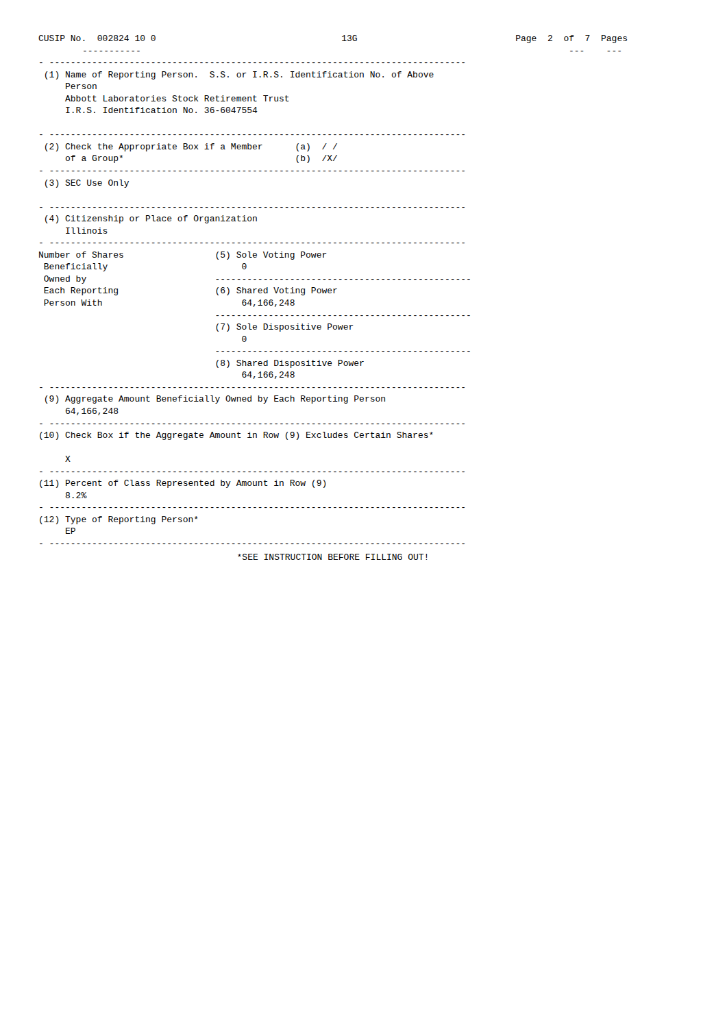CUSIP No. 002824 10 0
13G
Page 2 of 7 Pages
-----------
--- ---
- ------------------------------------------------------------------------------
 (1) Name of Reporting Person.  S.S. or I.R.S. Identification No. of Above
     Person
     Abbott Laboratories Stock Retirement Trust
     I.R.S. Identification No. 36-6047554

- ------------------------------------------------------------------------------
 (2) Check the Appropriate Box if a Member      (a)  / /
     of a Group*                                (b)  /X/
- ------------------------------------------------------------------------------
 (3) SEC Use Only

- ------------------------------------------------------------------------------
 (4) Citizenship or Place of Organization
     Illinois
- ------------------------------------------------------------------------------
Number of Shares                 (5) Sole Voting Power
 Beneficially                         0
 Owned by                        ------------------------------------------------
 Each Reporting                  (6) Shared Voting Power
 Person With                          64,166,248
                                 ------------------------------------------------
                                 (7) Sole Dispositive Power
                                      0
                                 ------------------------------------------------
                                 (8) Shared Dispositive Power
                                      64,166,248
- ------------------------------------------------------------------------------
 (9) Aggregate Amount Beneficially Owned by Each Reporting Person
     64,166,248
- ------------------------------------------------------------------------------
(10) Check Box if the Aggregate Amount in Row (9) Excludes Certain Shares*

     X
- ------------------------------------------------------------------------------
(11) Percent of Class Represented by Amount in Row (9)
     8.2%
- ------------------------------------------------------------------------------
(12) Type of Reporting Person*
     EP
- ------------------------------------------------------------------------------
*SEE INSTRUCTION BEFORE FILLING OUT!